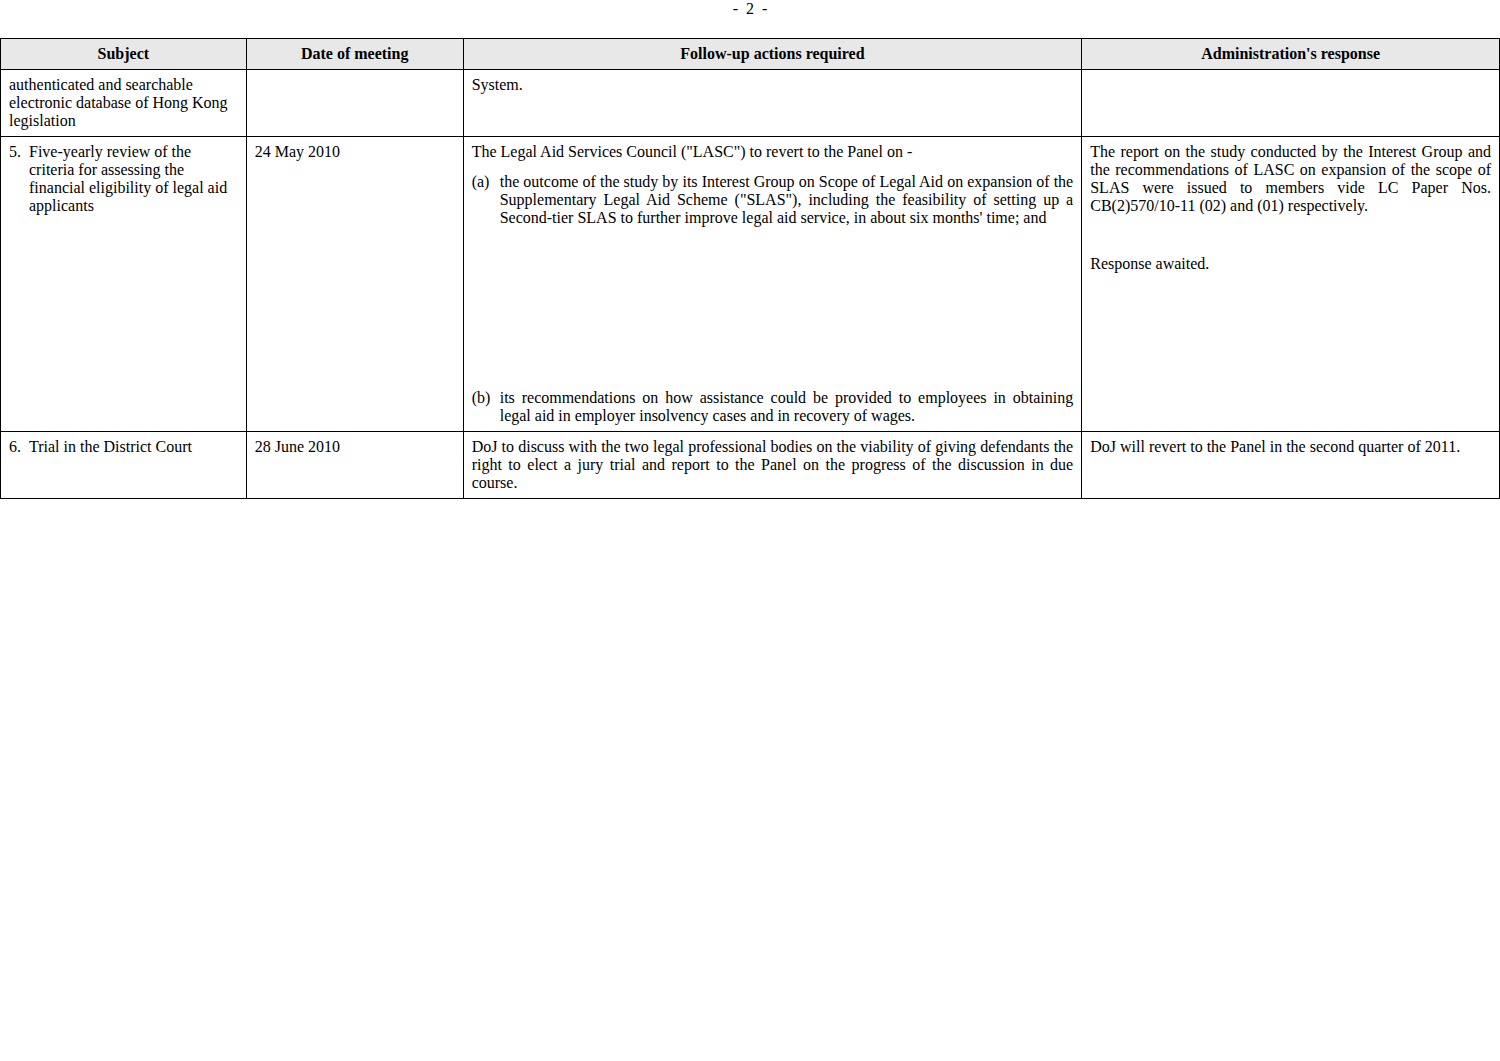- 2 -
| Subject | Date of meeting | Follow-up actions required | Administration's response |
| --- | --- | --- | --- |
| authenticated and searchable electronic database of Hong Kong legislation | | System. | |
| 5. Five-yearly review of the criteria for assessing the financial eligibility of legal aid applicants | 24 May 2010 | The Legal Aid Services Council ("LASC") to revert to the Panel on - (a) the outcome of the study by its Interest Group on Scope of Legal Aid on expansion of the Supplementary Legal Aid Scheme ("SLAS"), including the feasibility of setting up a Second-tier SLAS to further improve legal aid service, in about six months' time; and (b) its recommendations on how assistance could be provided to employees in obtaining legal aid in employer insolvency cases and in recovery of wages. | The report on the study conducted by the Interest Group and the recommendations of LASC on expansion of the scope of SLAS were issued to members vide LC Paper Nos. CB(2)570/10-11 (02) and (01) respectively. Response awaited. |
| 6. Trial in the District Court | 28 June 2010 | DoJ to discuss with the two legal professional bodies on the viability of giving defendants the right to elect a jury trial and report to the Panel on the progress of the discussion in due course. | DoJ will revert to the Panel in the second quarter of 2011. |